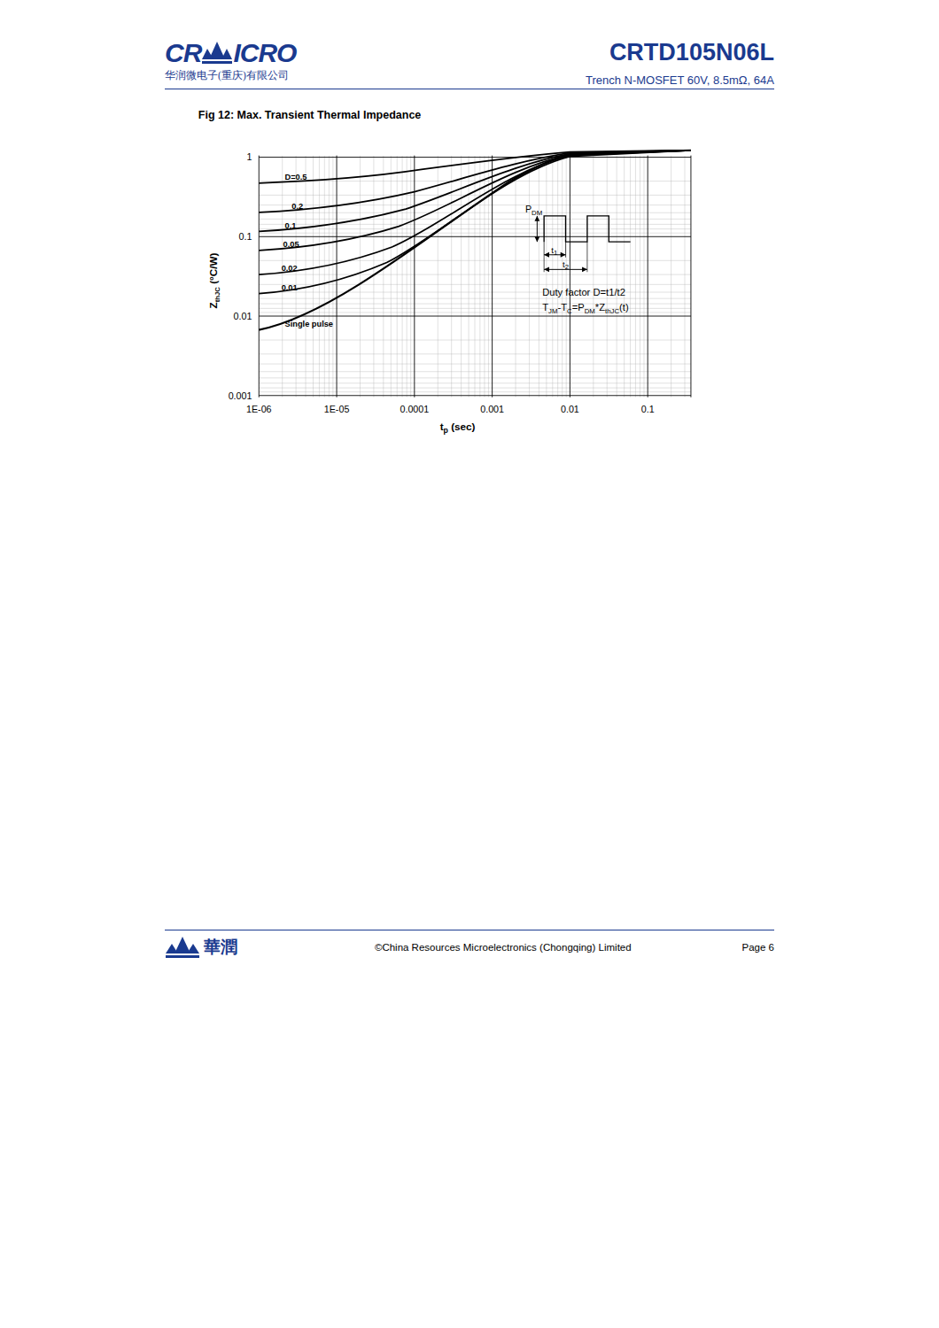CR ICRO
华润微电子(重庆)有限公司
CRTD105N06L
Trench N-MOSFET 60V, 8.5mΩ, 64A
Fig 12: Max. Transient Thermal Impedance
ZthJC (°C/W) 1 0.1 0.01 0.001 1E-06 1E-05 0.0001 0.001 0.01 0.1 tp (sec) D=0.5 0.2 0.1 0.05 0.02 0.01 Single pulse PDM t1 t2 Duty factor D=t1/t2 TJM-TC=PDM*ZthJC(t)
華潤
©China Resources Microelectronics (Chongqing) Limited
Page 6